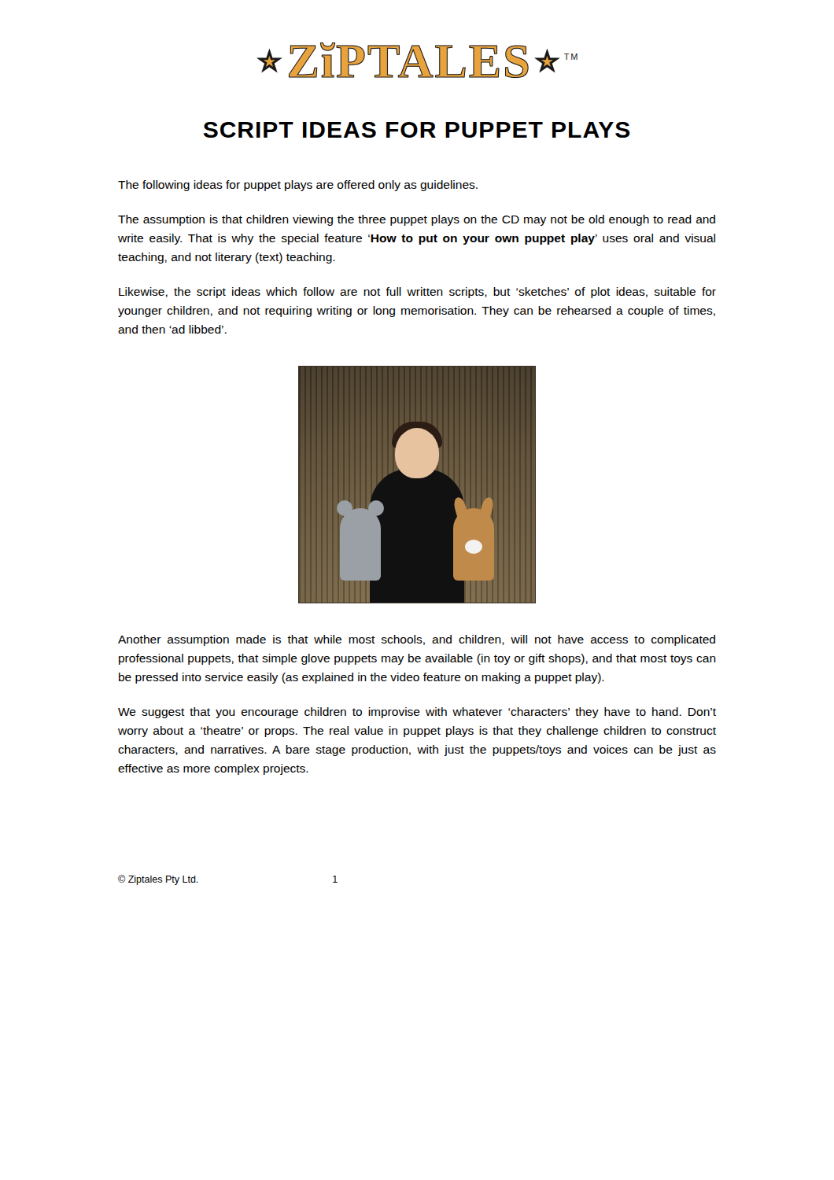⋆ZĭPTALES⋆TM
SCRIPT IDEAS FOR PUPPET PLAYS
The following ideas for puppet plays are offered only as guidelines.
The assumption is that children viewing the three puppet plays on the CD may not be old enough to read and write easily. That is why the special feature ‘How to put on your own puppet play’ uses oral and visual teaching, and not literary (text) teaching.
Likewise, the script ideas which follow are not full written scripts, but ‘sketches’ of plot ideas, suitable for younger children, and not requiring writing or long memorisation. They can be rehearsed a couple of times, and then ‘ad libbed’.
Another assumption made is that while most schools, and children, will not have access to complicated professional puppets, that simple glove puppets may be available (in toy or gift shops), and that most toys can be pressed into service easily (as explained in the video feature on making a puppet play).
We suggest that you encourage children to improvise with whatever ‘characters’ they have to hand. Don’t worry about a ‘theatre’ or props. The real value in puppet plays is that they challenge children to construct characters, and narratives. A bare stage production, with just the puppets/toys and voices can be just as effective as more complex projects.
© Ziptales Pty Ltd. 1